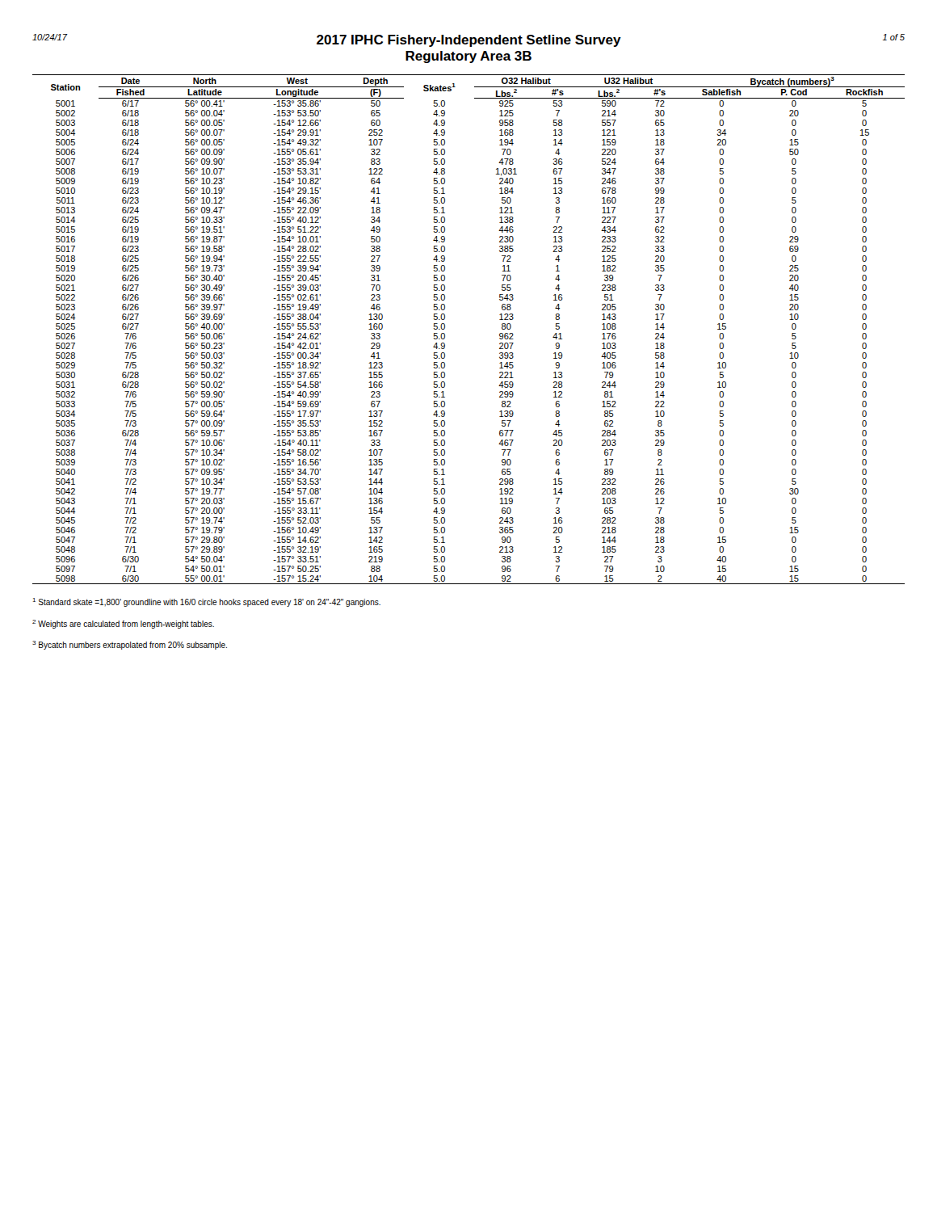10/24/17 1 of 5
2017 IPHC Fishery-Independent Setline Survey
Regulatory Area 3B
| Station | Date | North | West | Depth | Skates 1 | O32 Halibut | U32 Halibut | Bycatch (numbers) 3 |
| --- | --- | --- | --- | --- | --- | --- | --- | --- |
| Fished | Latitude | Longitude | (F) | Lbs. 2 | #'s | Lbs. 2 | #'s | Sablefish | P. Cod | Rockfish |
| 5001 | 6/17 | 56° 00.41' | -153° 35.86' | 50 | 5.0 | 925 | 53 | 590 | 72 | 0 | 0 | 5 |
| 5002 | 6/18 | 56° 00.04' | -153° 53.50' | 65 | 4.9 | 125 | 7 | 214 | 30 | 0 | 20 | 0 |
| 5003 | 6/18 | 56° 00.05' | -154° 12.66' | 60 | 4.9 | 958 | 58 | 557 | 65 | 0 | 0 | 0 |
| 5004 | 6/18 | 56° 00.07' | -154° 29.91' | 252 | 4.9 | 168 | 13 | 121 | 13 | 34 | 0 | 15 |
| 5005 | 6/24 | 56° 00.05' | -154° 49.32' | 107 | 5.0 | 194 | 14 | 159 | 18 | 20 | 15 | 0 |
| 5006 | 6/24 | 56° 00.09' | -155° 05.61' | 32 | 5.0 | 70 | 4 | 220 | 37 | 0 | 50 | 0 |
| 5007 | 6/17 | 56° 09.90' | -153° 35.94' | 83 | 5.0 | 478 | 36 | 524 | 64 | 0 | 0 | 0 |
| 5008 | 6/19 | 56° 10.07' | -153° 53.31' | 122 | 4.8 | 1,031 | 67 | 347 | 38 | 5 | 5 | 0 |
| 5009 | 6/19 | 56° 10.23' | -154° 10.82' | 64 | 5.0 | 240 | 15 | 246 | 37 | 0 | 0 | 0 |
| 5010 | 6/23 | 56° 10.19' | -154° 29.15' | 41 | 5.1 | 184 | 13 | 678 | 99 | 0 | 0 | 0 |
| 5011 | 6/23 | 56° 10.12' | -154° 46.36' | 41 | 5.0 | 50 | 3 | 160 | 28 | 0 | 5 | 0 |
| 5013 | 6/24 | 56° 09.47' | -155° 22.09' | 18 | 5.1 | 121 | 8 | 117 | 17 | 0 | 0 | 0 |
| 5014 | 6/25 | 56° 10.33' | -155° 40.12' | 34 | 5.0 | 138 | 7 | 227 | 37 | 0 | 0 | 0 |
| 5015 | 6/19 | 56° 19.51' | -153° 51.22' | 49 | 5.0 | 446 | 22 | 434 | 62 | 0 | 0 | 0 |
| 5016 | 6/19 | 56° 19.87' | -154° 10.01' | 50 | 4.9 | 230 | 13 | 233 | 32 | 0 | 29 | 0 |
| 5017 | 6/23 | 56° 19.58' | -154° 28.02' | 38 | 5.0 | 385 | 23 | 252 | 33 | 0 | 69 | 0 |
| 5018 | 6/25 | 56° 19.94' | -155° 22.55' | 27 | 4.9 | 72 | 4 | 125 | 20 | 0 | 0 | 0 |
| 5019 | 6/25 | 56° 19.73' | -155° 39.94' | 39 | 5.0 | 11 | 1 | 182 | 35 | 0 | 25 | 0 |
| 5020 | 6/26 | 56° 30.40' | -155° 20.45' | 31 | 5.0 | 70 | 4 | 39 | 7 | 0 | 20 | 0 |
| 5021 | 6/27 | 56° 30.49' | -155° 39.03' | 70 | 5.0 | 55 | 4 | 238 | 33 | 0 | 40 | 0 |
| 5022 | 6/26 | 56° 39.66' | -155° 02.61' | 23 | 5.0 | 543 | 16 | 51 | 7 | 0 | 15 | 0 |
| 5023 | 6/26 | 56° 39.97' | -155° 19.49' | 46 | 5.0 | 68 | 4 | 205 | 30 | 0 | 20 | 0 |
| 5024 | 6/27 | 56° 39.69' | -155° 38.04' | 130 | 5.0 | 123 | 8 | 143 | 17 | 0 | 10 | 0 |
| 5025 | 6/27 | 56° 40.00' | -155° 55.53' | 160 | 5.0 | 80 | 5 | 108 | 14 | 15 | 0 | 0 |
| 5026 | 7/6 | 56° 50.06' | -154° 24.62' | 33 | 5.0 | 962 | 41 | 176 | 24 | 0 | 5 | 0 |
| 5027 | 7/6 | 56° 50.23' | -154° 42.01' | 29 | 4.9 | 207 | 9 | 103 | 18 | 0 | 5 | 0 |
| 5028 | 7/5 | 56° 50.03' | -155° 00.34' | 41 | 5.0 | 393 | 19 | 405 | 58 | 0 | 10 | 0 |
| 5029 | 7/5 | 56° 50.32' | -155° 18.92' | 123 | 5.0 | 145 | 9 | 106 | 14 | 10 | 0 | 0 |
| 5030 | 6/28 | 56° 50.02' | -155° 37.65' | 155 | 5.0 | 221 | 13 | 79 | 10 | 5 | 0 | 0 |
| 5031 | 6/28 | 56° 50.02' | -155° 54.58' | 166 | 5.0 | 459 | 28 | 244 | 29 | 10 | 0 | 0 |
| 5032 | 7/6 | 56° 59.90' | -154° 40.99' | 23 | 5.1 | 299 | 12 | 81 | 14 | 0 | 0 | 0 |
| 5033 | 7/5 | 57° 00.05' | -154° 59.69' | 67 | 5.0 | 82 | 6 | 152 | 22 | 0 | 0 | 0 |
| 5034 | 7/5 | 56° 59.64' | -155° 17.97' | 137 | 4.9 | 139 | 8 | 85 | 10 | 5 | 0 | 0 |
| 5035 | 7/3 | 57° 00.09' | -155° 35.53' | 152 | 5.0 | 57 | 4 | 62 | 8 | 5 | 0 | 0 |
| 5036 | 6/28 | 56° 59.57' | -155° 53.85' | 167 | 5.0 | 677 | 45 | 284 | 35 | 0 | 0 | 0 |
| 5037 | 7/4 | 57° 10.06' | -154° 40.11' | 33 | 5.0 | 467 | 20 | 203 | 29 | 0 | 0 | 0 |
| 5038 | 7/4 | 57° 10.34' | -154° 58.02' | 107 | 5.0 | 77 | 6 | 67 | 8 | 0 | 0 | 0 |
| 5039 | 7/3 | 57° 10.02' | -155° 16.56' | 135 | 5.0 | 90 | 6 | 17 | 2 | 0 | 0 | 0 |
| 5040 | 7/3 | 57° 09.95' | -155° 34.70' | 147 | 5.1 | 65 | 4 | 89 | 11 | 0 | 0 | 0 |
| 5041 | 7/2 | 57° 10.34' | -155° 53.53' | 144 | 5.1 | 298 | 15 | 232 | 26 | 5 | 5 | 0 |
| 5042 | 7/4 | 57° 19.77' | -154° 57.08' | 104 | 5.0 | 192 | 14 | 208 | 26 | 0 | 30 | 0 |
| 5043 | 7/1 | 57° 20.03' | -155° 15.67' | 136 | 5.0 | 119 | 7 | 103 | 12 | 10 | 0 | 0 |
| 5044 | 7/1 | 57° 20.00' | -155° 33.11' | 154 | 4.9 | 60 | 3 | 65 | 7 | 5 | 0 | 0 |
| 5045 | 7/2 | 57° 19.74' | -155° 52.03' | 55 | 5.0 | 243 | 16 | 282 | 38 | 0 | 5 | 0 |
| 5046 | 7/2 | 57° 19.79' | -156° 10.49' | 137 | 5.0 | 365 | 20 | 218 | 28 | 0 | 15 | 0 |
| 5047 | 7/1 | 57° 29.80' | -155° 14.62' | 142 | 5.1 | 90 | 5 | 144 | 18 | 15 | 0 | 0 |
| 5048 | 7/1 | 57° 29.89' | -155° 32.19' | 165 | 5.0 | 213 | 12 | 185 | 23 | 0 | 0 | 0 |
| 5096 | 6/30 | 54° 50.04' | -157° 33.51' | 219 | 5.0 | 38 | 3 | 27 | 3 | 40 | 0 | 0 |
| 5097 | 7/1 | 54° 50.01' | -157° 50.25' | 88 | 5.0 | 96 | 7 | 79 | 10 | 15 | 15 | 0 |
| 5098 | 6/30 | 55° 00.01' | -157° 15.24' | 104 | 5.0 | 92 | 6 | 15 | 2 | 40 | 15 | 0 |
1 Standard skate =1,800' groundline with 16/0 circle hooks spaced every 18' on 24"-42" gangions.
2 Weights are calculated from length-weight tables.
3 Bycatch numbers extrapolated from 20% subsample.